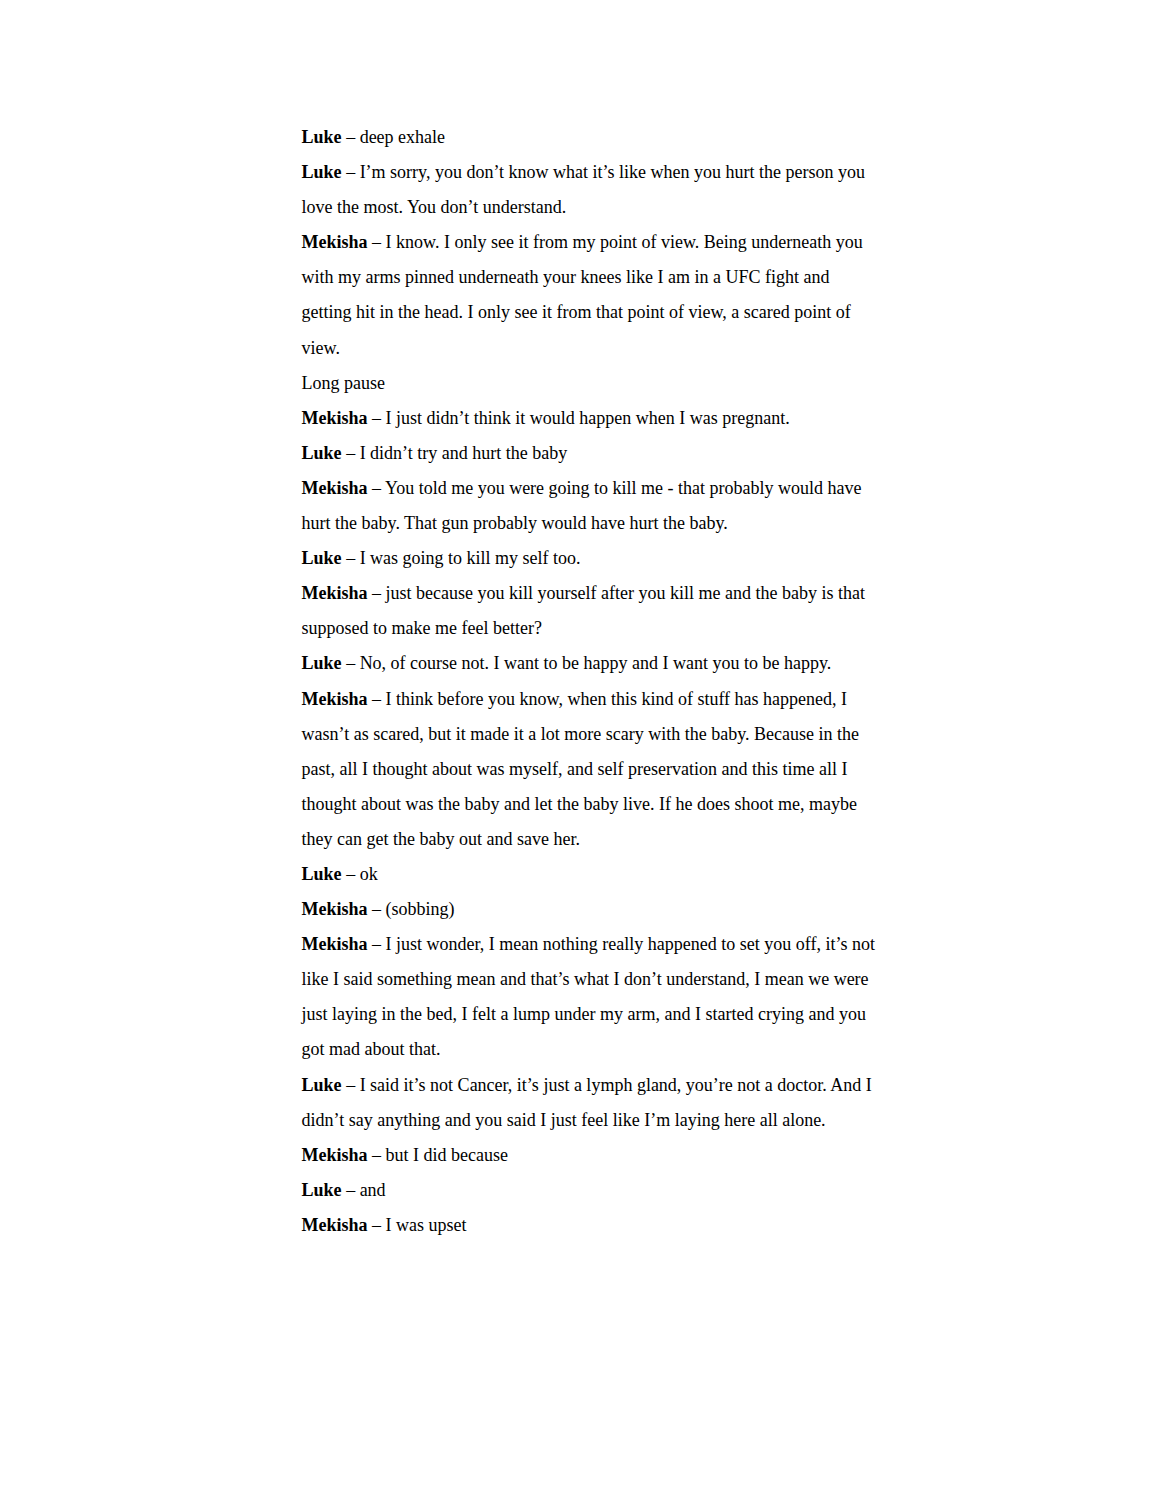Luke – deep exhale
Luke – I’m sorry, you don’t know what it’s like when you hurt the person you love the most. You don’t understand.
Mekisha – I know. I only see it from my point of view. Being underneath you with my arms pinned underneath your knees like I am in a UFC fight and getting hit in the head. I only see it from that point of view, a scared point of view.
Long pause
Mekisha – I just didn’t think it would happen when I was pregnant.
Luke – I didn’t try and hurt the baby
Mekisha – You told me you were going to kill me - that probably would have hurt the baby. That gun probably would have hurt the baby.
Luke – I was going to kill my self too.
Mekisha – just because you kill yourself after you kill me and the baby is that supposed to make me feel better?
Luke – No, of course not. I want to be happy and I want you to be happy.
Mekisha – I think before you know, when this kind of stuff has happened, I wasn’t as scared, but it made it a lot more scary with the baby. Because in the past, all I thought about was myself, and self preservation and this time all I thought about was the baby and let the baby live. If he does shoot me, maybe they can get the baby out and save her.
Luke – ok
Mekisha – (sobbing)
Mekisha – I just wonder, I mean nothing really happened to set you off, it’s not like I said something mean and that’s what I don’t understand, I mean we were just laying in the bed, I felt a lump under my arm, and I started crying and you got mad about that.
Luke – I said it’s not Cancer, it’s just a lymph gland, you’re not a doctor. And I didn’t say anything and you said I just feel like I’m laying here all alone.
Mekisha – but I did because
Luke – and
Mekisha – I was upset